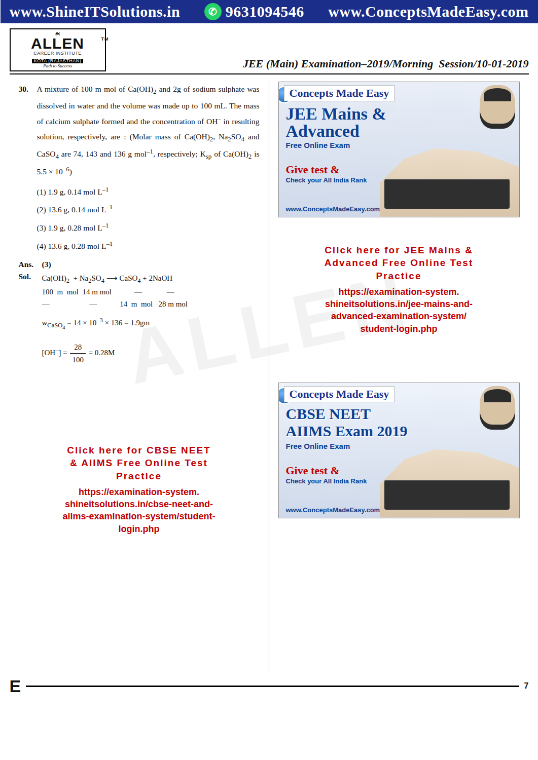www.ShineITSolutions.in ✆ 9631094546 www.ConceptsMadeEasy.com
🏍
ALLENTM
CAREER INSTITUTE
KOTA (RAJASTHAN)
Path to Success
JEE (Main) Examination–2019/Morning Session/10-01-2019
ALLEN
30.
A mixture of 100 m mol of Ca(OH)2 and 2g of sodium sulphate was dissolved in water and the volume was made up to 100 mL. The mass of calcium sulphate formed and the concentration of OH– in resulting solution, respectively, are : (Molar mass of Ca(OH)2, Na2SO4 and CaSO4 are 74, 143 and 136 g mol–1, respectively; Ksp of Ca(OH)2 is 5.5 × 10–6)
(1) 1.9 g, 0.14 mol L–1
(2) 13.6 g, 0.14 mol L–1
(3) 1.9 g, 0.28 mol L–1
(4) 13.6 g, 0.28 mol L–1
Ans.
(3)
Sol.
Ca(OH)2 + Na2SO4 ⟶ CaSO4 + 2NaOH
100 m mol 14 m mol — —
— — 14 m mol 28 m mol
wCaSO4 = 14 × 10–3 × 136 = 1.9gm
[OH–] = 28100 = 0.28M
Click here for CBSE NEET
& AIIMS Free Online Test
Practice https://examination-system.
shineitsolutions.in/cbse-neet-and-
aiims-examination-system/student-
login.php
Concepts Made Easy
JEE Mains &
Advanced
Free Online Exam
Give test &
Check your All India Rank
www.ConceptsMadeEasy.com
Click here for JEE Mains &
Advanced Free Online Test
Practice https://examination-system.
shineitsolutions.in/jee-mains-and-
advanced-examination-system/
student-login.php
Concepts Made Easy
CBSE NEET
AIIMS Exam 2019
Free Online Exam
Give test &
Check your All India Rank
www.ConceptsMadeEasy.com
E
7